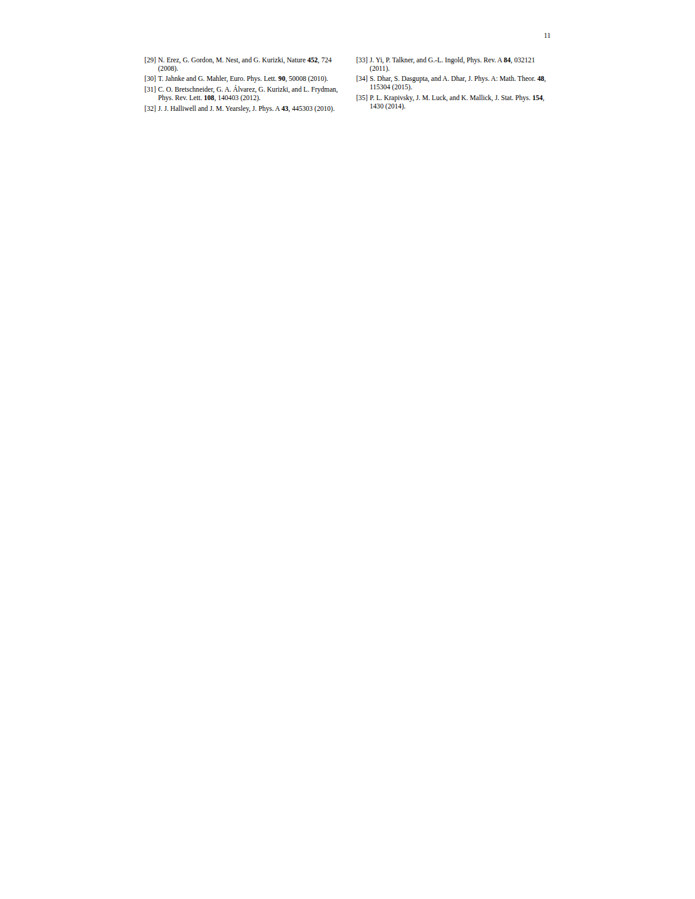11
[29] N. Erez, G. Gordon, M. Nest, and G. Kurizki, Nature 452, 724 (2008).
[30] T. Jahnke and G. Mahler, Euro. Phys. Lett. 90, 50008 (2010).
[31] C. O. Bretschneider, G. A. Álvarez, G. Kurizki, and L. Frydman, Phys. Rev. Lett. 108, 140403 (2012).
[32] J. J. Halliwell and J. M. Yearsley, J. Phys. A 43, 445303 (2010).
[33] J. Yi, P. Talkner, and G.-L. Ingold, Phys. Rev. A 84, 032121 (2011).
[34] S. Dhar, S. Dasgupta, and A. Dhar, J. Phys. A: Math. Theor. 48, 115304 (2015).
[35] P. L. Krapivsky, J. M. Luck, and K. Mallick, J. Stat. Phys. 154, 1430 (2014).